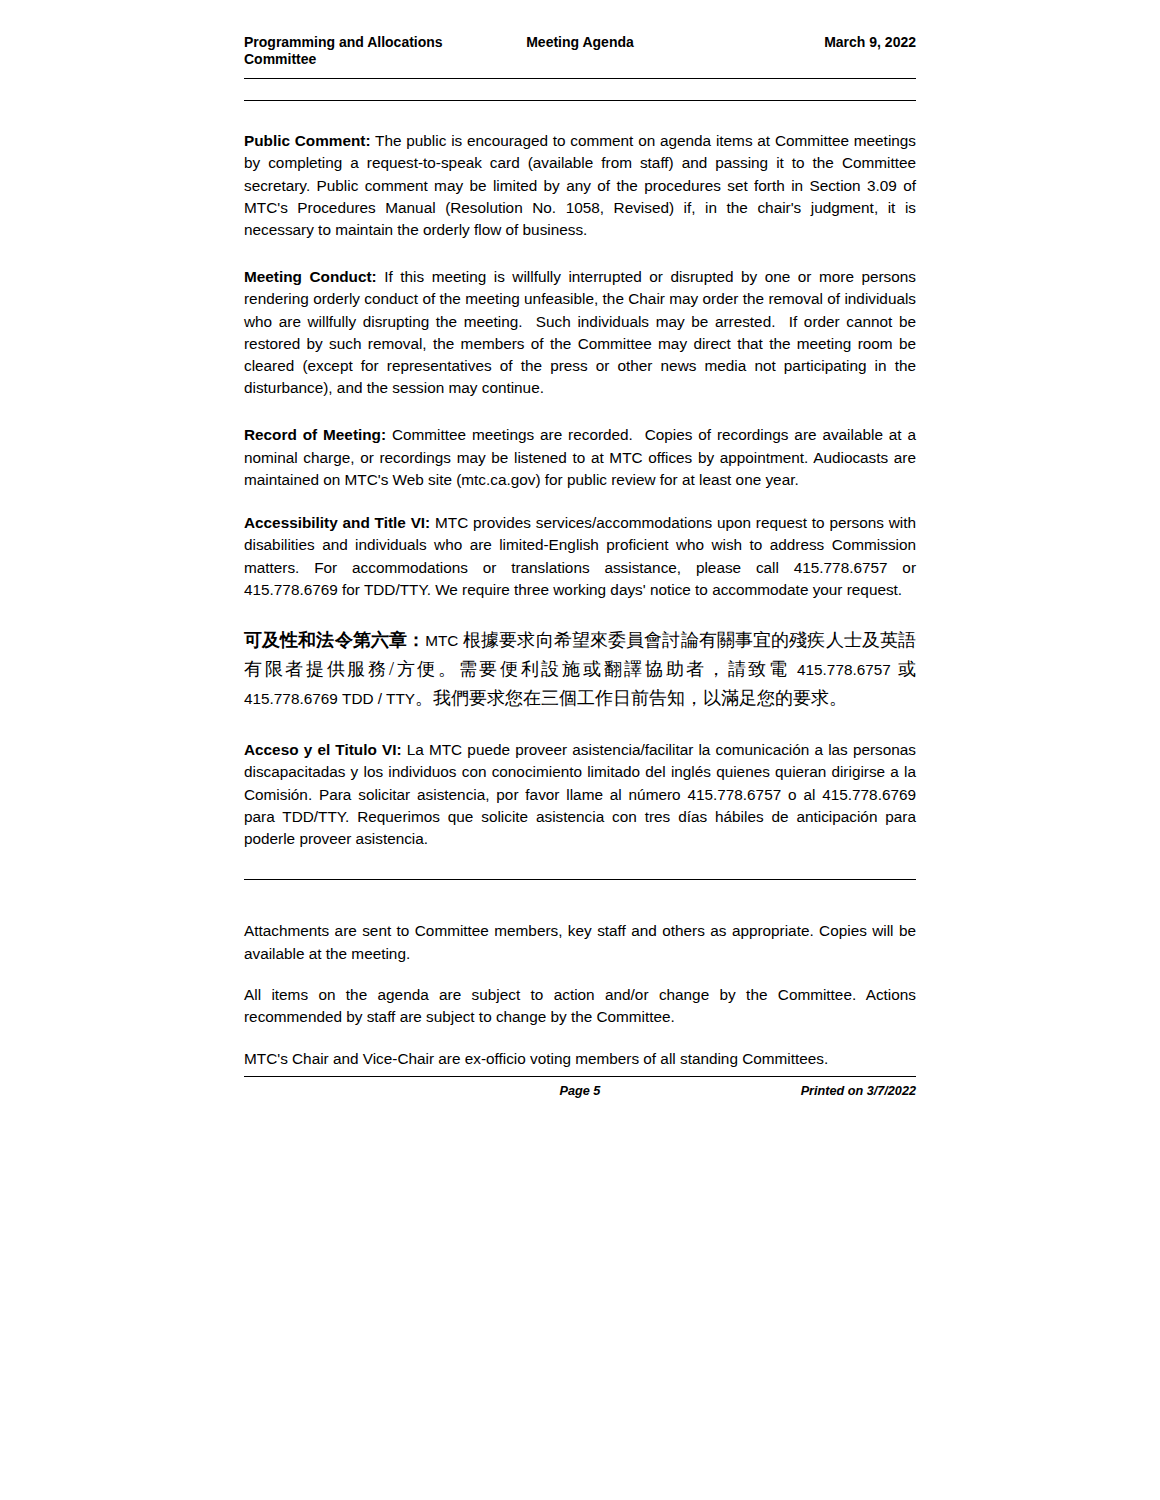Programming and Allocations
Committee
Meeting Agenda
March 9, 2022
Public Comment: The public is encouraged to comment on agenda items at Committee meetings by completing a request-to-speak card (available from staff) and passing it to the Committee secretary. Public comment may be limited by any of the procedures set forth in Section 3.09 of MTC's Procedures Manual (Resolution No. 1058, Revised) if, in the chair's judgment, it is necessary to maintain the orderly flow of business.
Meeting Conduct: If this meeting is willfully interrupted or disrupted by one or more persons rendering orderly conduct of the meeting unfeasible, the Chair may order the removal of individuals who are willfully disrupting the meeting. Such individuals may be arrested. If order cannot be restored by such removal, the members of the Committee may direct that the meeting room be cleared (except for representatives of the press or other news media not participating in the disturbance), and the session may continue.
Record of Meeting: Committee meetings are recorded. Copies of recordings are available at a nominal charge, or recordings may be listened to at MTC offices by appointment. Audiocasts are maintained on MTC's Web site (mtc.ca.gov) for public review for at least one year.
Accessibility and Title VI: MTC provides services/accommodations upon request to persons with disabilities and individuals who are limited-English proficient who wish to address Commission matters. For accommodations or translations assistance, please call 415.778.6757 or 415.778.6769 for TDD/TTY. We require three working days' notice to accommodate your request.
可及性和法令第六章：MTC 根據要求向希望來委員會討論有關事宜的殘疾人士及英語有限者提供服務/方便。需要便利設施或翻譯協助者，請致電 415.778.6757 或 415.778.6769 TDD / TTY。我們要求您在三個工作日前告知，以滿足您的要求。
Acceso y el Titulo VI: La MTC puede proveer asistencia/facilitar la comunicación a las personas discapacitadas y los individuos con conocimiento limitado del inglés quienes quieran dirigirse a la Comisión. Para solicitar asistencia, por favor llame al número 415.778.6757 o al 415.778.6769 para TDD/TTY. Requerimos que solicite asistencia con tres días hábiles de anticipación para poderle proveer asistencia.
Attachments are sent to Committee members, key staff and others as appropriate. Copies will be available at the meeting.
All items on the agenda are subject to action and/or change by the Committee. Actions recommended by staff are subject to change by the Committee.
MTC's Chair and Vice-Chair are ex-officio voting members of all standing Committees.
Page 5
Printed on 3/7/2022